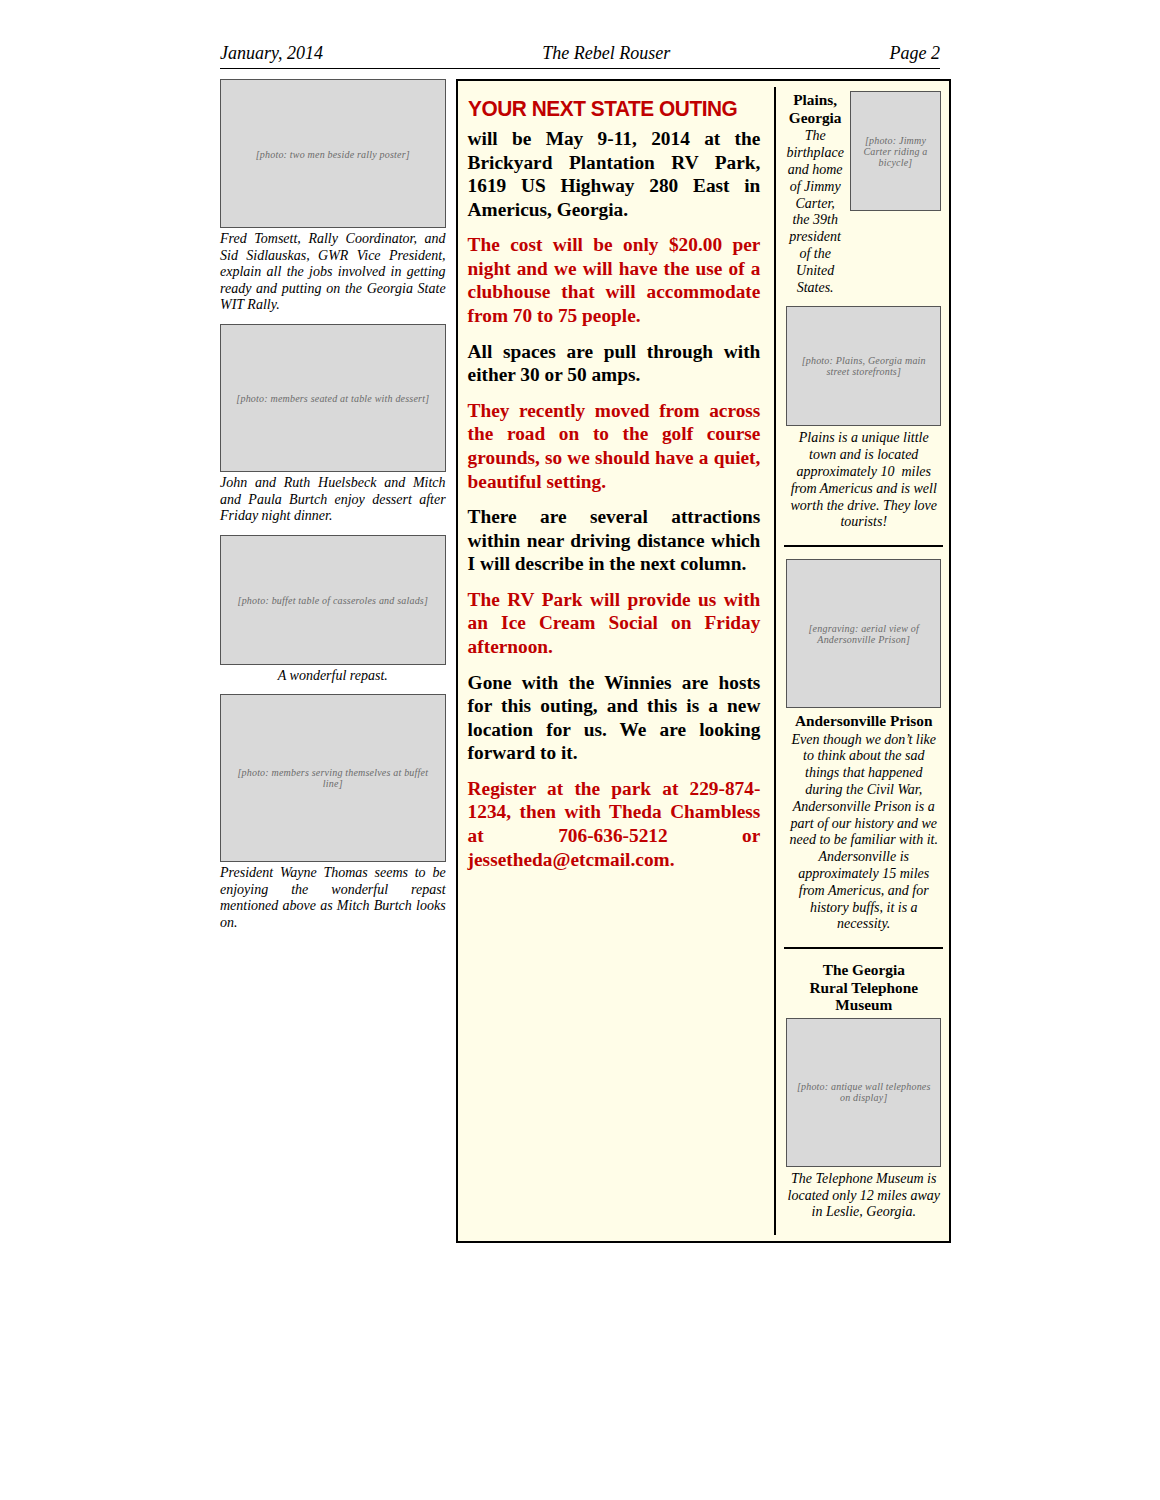January, 2014
The Rebel Rouser
Page 2
[photo: two men beside rally poster]
Fred Tomsett, Rally Coordinator, and Sid Sidlauskas, GWR Vice President, explain all the jobs involved in getting ready and putting on the Georgia State WIT Rally.
[photo: members seated at table with dessert]
John and Ruth Huelsbeck and Mitch and Paula Burtch enjoy dessert after Friday night dinner.
[photo: buffet table of casseroles and salads]
A wonderful repast.
[photo: members serving themselves at buffet line]
President Wayne Thomas seems to be enjoying the wonderful repast mentioned above as Mitch Burtch looks on.
YOUR NEXT STATE OUTING
will be May 9-11, 2014 at the Brickyard Plantation RV Park, 1619 US Highway 280 East in Americus, Georgia.
The cost will be only $20.00 per night and we will have the use of a clubhouse that will accommodate from 70 to 75 people.
All spaces are pull through with either 30 or 50 amps.
They recently moved from across the road on to the golf course grounds, so we should have a quiet, beautiful setting.
There are several attractions within near driving distance which I will describe in the next column.
The RV Park will provide us with an Ice Cream Social on Friday afternoon.
Gone with the Winnies are hosts for this outing, and this is a new location for us. We are looking forward to it.
Register at the park at 229-874-1234, then with Theda Chambless at 706-636-5212 or jessetheda@etcmail.com.
Plains, Georgia
The birthplace and home of Jimmy Carter, the 39th president of the United States.
[photo: Jimmy Carter riding a bicycle]
[photo: Plains, Georgia main street storefronts]
Plains is a unique little town and is located approximately 10 miles from Americus and is well worth the drive. They love tourists!
[engraving: aerial view of Andersonville Prison]
Andersonville Prison
Even though we don’t like to think about the sad things that happened during the Civil War, Andersonville Prison is a part of our history and we need to be familiar with it. Andersonville is approximately 15 miles from Americus, and for history buffs, it is a necessity.
The Georgia
Rural Telephone Museum
[photo: antique wall telephones on display]
The Telephone Museum is located only 12 miles away in Leslie, Georgia.